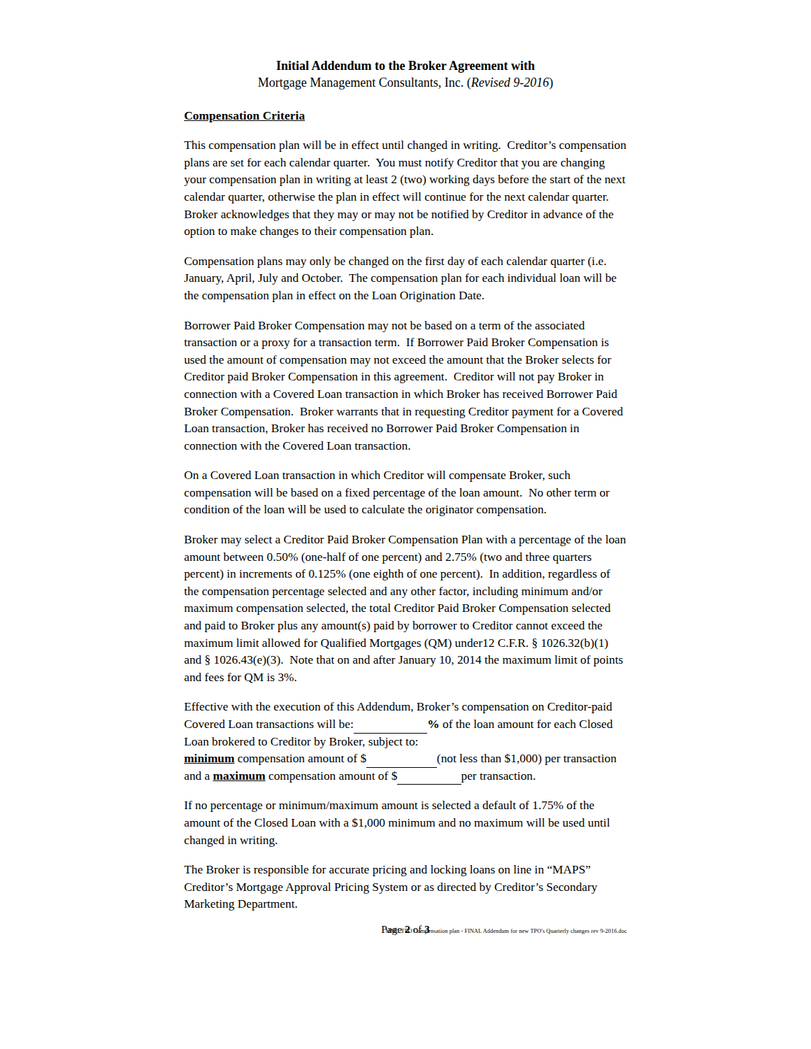Initial Addendum to the Broker Agreement with
Mortgage Management Consultants, Inc. (Revised 9-2016)
Compensation Criteria
This compensation plan will be in effect until changed in writing. Creditor’s compensation plans are set for each calendar quarter. You must notify Creditor that you are changing your compensation plan in writing at least 2 (two) working days before the start of the next calendar quarter, otherwise the plan in effect will continue for the next calendar quarter. Broker acknowledges that they may or may not be notified by Creditor in advance of the option to make changes to their compensation plan.
Compensation plans may only be changed on the first day of each calendar quarter (i.e. January, April, July and October. The compensation plan for each individual loan will be the compensation plan in effect on the Loan Origination Date.
Borrower Paid Broker Compensation may not be based on a term of the associated transaction or a proxy for a transaction term. If Borrower Paid Broker Compensation is used the amount of compensation may not exceed the amount that the Broker selects for Creditor paid Broker Compensation in this agreement. Creditor will not pay Broker in connection with a Covered Loan transaction in which Broker has received Borrower Paid Broker Compensation. Broker warrants that in requesting Creditor payment for a Covered Loan transaction, Broker has received no Borrower Paid Broker Compensation in connection with the Covered Loan transaction.
On a Covered Loan transaction in which Creditor will compensate Broker, such compensation will be based on a fixed percentage of the loan amount. No other term or condition of the loan will be used to calculate the originator compensation.
Broker may select a Creditor Paid Broker Compensation Plan with a percentage of the loan amount between 0.50% (one-half of one percent) and 2.75% (two and three quarters percent) in increments of 0.125% (one eighth of one percent). In addition, regardless of the compensation percentage selected and any other factor, including minimum and/or maximum compensation selected, the total Creditor Paid Broker Compensation selected and paid to Broker plus any amount(s) paid by borrower to Creditor cannot exceed the maximum limit allowed for Qualified Mortgages (QM) under12 C.F.R. § 1026.32(b)(1) and § 1026.43(e)(3). Note that on and after January 10, 2014 the maximum limit of points and fees for QM is 3%.
Effective with the execution of this Addendum, Broker’s compensation on Creditor-paid Covered Loan transactions will be: % of the loan amount for each Closed Loan brokered to Creditor by Broker, subject to:
minimum compensation amount of $ (not less than $1,000) per transaction and a maximum compensation amount of $ per transaction.
If no percentage or minimum/maximum amount is selected a default of 1.75% of the amount of the Closed Loan with a $1,000 minimum and no maximum will be used until changed in writing.
The Broker is responsible for accurate pricing and locking loans on line in “MAPS” Creditor’s Mortgage Approval Pricing System or as directed by Creditor’s Secondary Marketing Department.
Page 2 of 3 MMC TPO Compensation plan - FINAL Addendum for new TPO's Quarterly changes rev 9-2016.doc